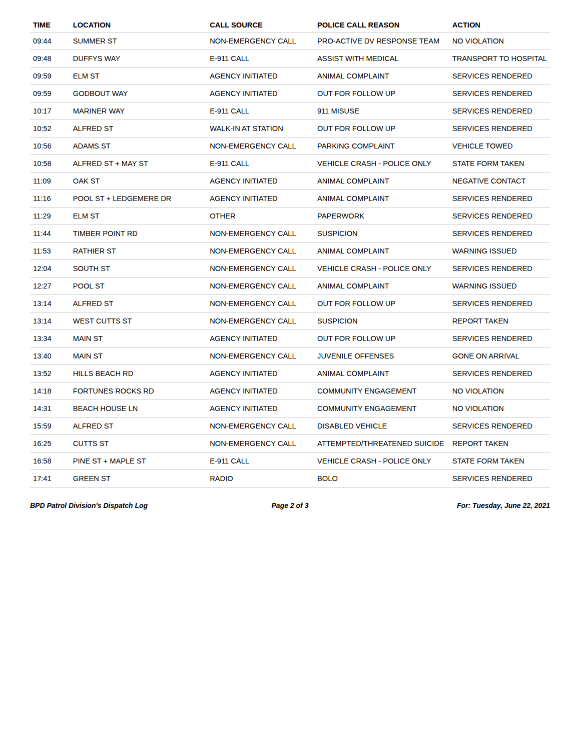| TIME | LOCATION | CALL SOURCE | POLICE CALL REASON | ACTION |
| --- | --- | --- | --- | --- |
| 09:44 | SUMMER ST | NON-EMERGENCY CALL | PRO-ACTIVE DV RESPONSE TEAM | NO VIOLATION |
| 09:48 | DUFFYS WAY | E-911 CALL | ASSIST WITH MEDICAL | TRANSPORT TO HOSPITAL |
| 09:59 | ELM ST | AGENCY INITIATED | ANIMAL COMPLAINT | SERVICES RENDERED |
| 09:59 | GODBOUT WAY | AGENCY INITIATED | OUT FOR FOLLOW UP | SERVICES RENDERED |
| 10:17 | MARINER WAY | E-911 CALL | 911 MISUSE | SERVICES RENDERED |
| 10:52 | ALFRED ST | WALK-IN AT STATION | OUT FOR FOLLOW UP | SERVICES RENDERED |
| 10:56 | ADAMS ST | NON-EMERGENCY CALL | PARKING COMPLAINT | VEHICLE TOWED |
| 10:58 | ALFRED ST + MAY ST | E-911 CALL | VEHICLE CRASH - POLICE ONLY | STATE FORM TAKEN |
| 11:09 | OAK ST | AGENCY INITIATED | ANIMAL COMPLAINT | NEGATIVE CONTACT |
| 11:16 | POOL ST + LEDGEMERE DR | AGENCY INITIATED | ANIMAL COMPLAINT | SERVICES RENDERED |
| 11:29 | ELM ST | OTHER | PAPERWORK | SERVICES RENDERED |
| 11:44 | TIMBER POINT RD | NON-EMERGENCY CALL | SUSPICION | SERVICES RENDERED |
| 11:53 | RATHIER ST | NON-EMERGENCY CALL | ANIMAL COMPLAINT | WARNING ISSUED |
| 12:04 | SOUTH ST | NON-EMERGENCY CALL | VEHICLE CRASH - POLICE ONLY | SERVICES RENDERED |
| 12:27 | POOL ST | NON-EMERGENCY CALL | ANIMAL COMPLAINT | WARNING ISSUED |
| 13:14 | ALFRED ST | NON-EMERGENCY CALL | OUT FOR FOLLOW UP | SERVICES RENDERED |
| 13:14 | WEST CUTTS ST | NON-EMERGENCY CALL | SUSPICION | REPORT TAKEN |
| 13:34 | MAIN ST | AGENCY INITIATED | OUT FOR FOLLOW UP | SERVICES RENDERED |
| 13:40 | MAIN ST | NON-EMERGENCY CALL | JUVENILE OFFENSES | GONE ON ARRIVAL |
| 13:52 | HILLS BEACH RD | AGENCY INITIATED | ANIMAL COMPLAINT | SERVICES RENDERED |
| 14:18 | FORTUNES ROCKS RD | AGENCY INITIATED | COMMUNITY ENGAGEMENT | NO VIOLATION |
| 14:31 | BEACH HOUSE LN | AGENCY INITIATED | COMMUNITY ENGAGEMENT | NO VIOLATION |
| 15:59 | ALFRED ST | NON-EMERGENCY CALL | DISABLED VEHICLE | SERVICES RENDERED |
| 16:25 | CUTTS ST | NON-EMERGENCY CALL | ATTEMPTED/THREATENED SUICIDE | REPORT TAKEN |
| 16:58 | PINE ST + MAPLE ST | E-911 CALL | VEHICLE CRASH - POLICE ONLY | STATE FORM TAKEN |
| 17:41 | GREEN ST | RADIO | BOLO | SERVICES RENDERED |
BPD Patrol Division's Dispatch Log
Page 2 of 3
For: Tuesday, June 22, 2021